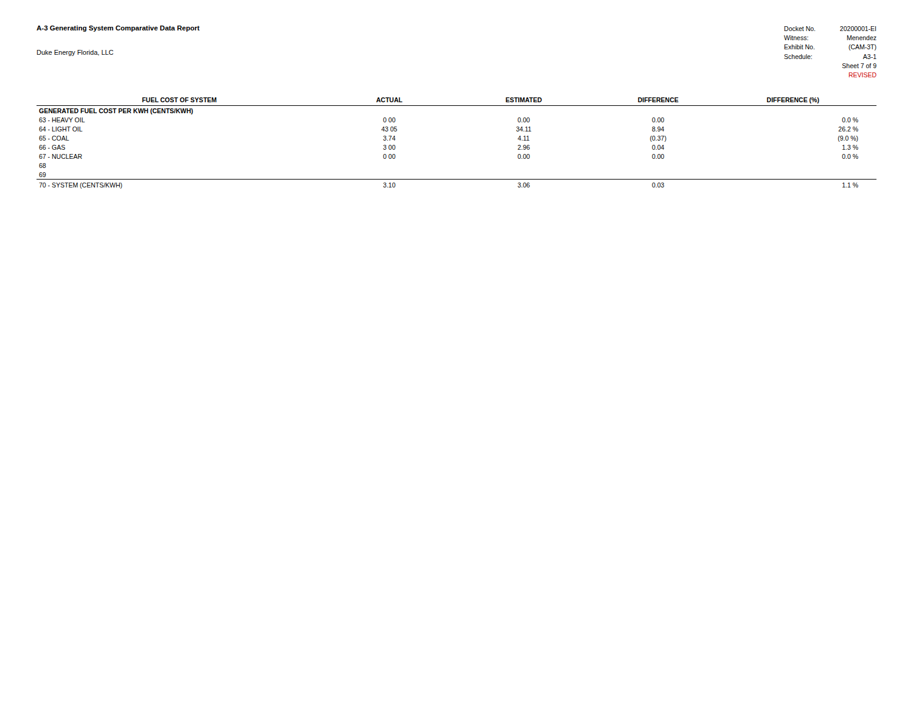A-3 Generating System Comparative Data Report
Duke Energy Florida, LLC
| Docket No. | 20200001-EI |
| Witness: | Menendez |
| Exhibit No. | (CAM-3T) |
| Schedule: | A3-1 |
| | Sheet 7 of 9 |
| | REVISED |
| FUEL COST OF SYSTEM | ACTUAL | ESTIMATED | DIFFERENCE | DIFFERENCE (%) |
| --- | --- | --- | --- | --- |
| GENERATED FUEL COST PER KWH (CENTS/KWH) | | | | |
| 63 - HEAVY OIL | 0 00 | 0.00 | 0.00 | 0.0 % |
| 64 - LIGHT OIL | 43 05 | 34.11 | 8.94 | 26.2 % |
| 65 - COAL | 3.74 | 4.11 | (0.37) | (9.0 %) |
| 66 - GAS | 3 00 | 2.96 | 0.04 | 1.3 % |
| 67 - NUCLEAR | 0 00 | 0.00 | 0.00 | 0.0 % |
| 68 | | | | |
| 69 | | | | |
| 70 - SYSTEM (CENTS/KWH) | 3.10 | 3.06 | 0.03 | 1.1 % |